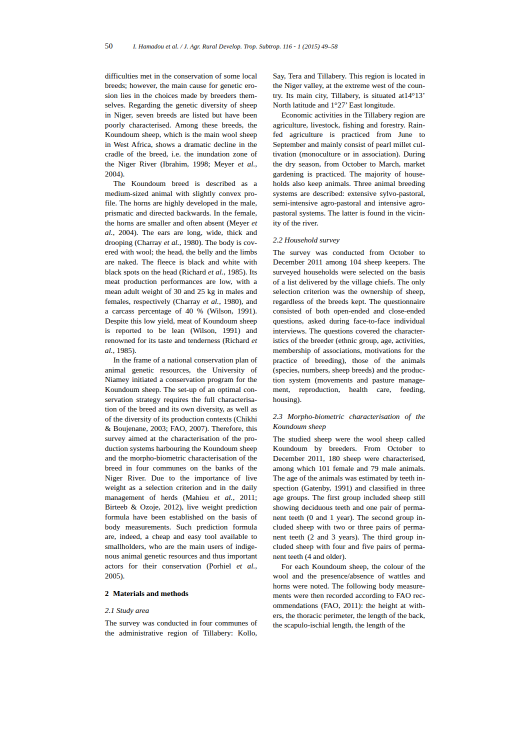50 I. Hamadou et al. / J. Agr. Rural Develop. Trop. Subtrop. 116 - 1 (2015) 49–58
difficulties met in the conservation of some local breeds; however, the main cause for genetic erosion lies in the choices made by breeders themselves. Regarding the genetic diversity of sheep in Niger, seven breeds are listed but have been poorly characterised. Among these breeds, the Koundoum sheep, which is the main wool sheep in West Africa, shows a dramatic decline in the cradle of the breed, i.e. the inundation zone of the Niger River (Ibrahim, 1998; Meyer et al., 2004).
The Koundoum breed is described as a medium-sized animal with slightly convex profile. The horns are highly developed in the male, prismatic and directed backwards. In the female, the horns are smaller and often absent (Meyer et al., 2004). The ears are long, wide, thick and drooping (Charray et al., 1980). The body is covered with wool; the head, the belly and the limbs are naked. The fleece is black and white with black spots on the head (Richard et al., 1985). Its meat production performances are low, with a mean adult weight of 30 and 25 kg in males and females, respectively (Charray et al., 1980), and a carcass percentage of 40 % (Wilson, 1991). Despite this low yield, meat of Koundoum sheep is reported to be lean (Wilson, 1991) and renowned for its taste and tenderness (Richard et al., 1985).
In the frame of a national conservation plan of animal genetic resources, the University of Niamey initiated a conservation program for the Koundoum sheep. The set-up of an optimal conservation strategy requires the full characterisation of the breed and its own diversity, as well as of the diversity of its production contexts (Chikhi & Boujenane, 2003; FAO, 2007). Therefore, this survey aimed at the characterisation of the production systems harbouring the Koundoum sheep and the morpho-biometric characterisation of the breed in four communes on the banks of the Niger River. Due to the importance of live weight as a selection criterion and in the daily management of herds (Mahieu et al., 2011; Birteeb & Ozoje, 2012), live weight prediction formula have been established on the basis of body measurements. Such prediction formula are, indeed, a cheap and easy tool available to smallholders, who are the main users of indigenous animal genetic resources and thus important actors for their conservation (Porhiel et al., 2005).
2 Materials and methods
2.1 Study area
The survey was conducted in four communes of the administrative region of Tillabery: Kollo, Say, Tera and Tillabery. This region is located in the Niger valley, at the extreme west of the country. Its main city, Tillabery, is situated at14°13’ North latitude and 1°27’ East longitude.
Economic activities in the Tillabery region are agriculture, livestock, fishing and forestry. Rain-fed agriculture is practiced from June to September and mainly consist of pearl millet cultivation (monoculture or in association). During the dry season, from October to March, market gardening is practiced. The majority of households also keep animals. Three animal breeding systems are described: extensive sylvo-pastoral, semi-intensive agro-pastoral and intensive agro-pastoral systems. The latter is found in the vicinity of the river.
2.2 Household survey
The survey was conducted from October to December 2011 among 104 sheep keepers. The surveyed households were selected on the basis of a list delivered by the village chiefs. The only selection criterion was the ownership of sheep, regardless of the breeds kept. The questionnaire consisted of both open-ended and close-ended questions, asked during face-to-face individual interviews. The questions covered the characteristics of the breeder (ethnic group, age, activities, membership of associations, motivations for the practice of breeding), those of the animals (species, numbers, sheep breeds) and the production system (movements and pasture management, reproduction, health care, feeding, housing).
2.3 Morpho-biometric characterisation of the Koundoum sheep
The studied sheep were the wool sheep called Koundoum by breeders. From October to December 2011, 180 sheep were characterised, among which 101 female and 79 male animals. The age of the animals was estimated by teeth inspection (Gatenby, 1991) and classified in three age groups. The first group included sheep still showing deciduous teeth and one pair of permanent teeth (0 and 1 year). The second group included sheep with two or three pairs of permanent teeth (2 and 3 years). The third group included sheep with four and five pairs of permanent teeth (4 and older).
For each Koundoum sheep, the colour of the wool and the presence/absence of wattles and horns were noted. The following body measurements were then recorded according to FAO recommendations (FAO, 2011): the height at withers, the thoracic perimeter, the length of the back, the scapulo-ischial length, the length of the